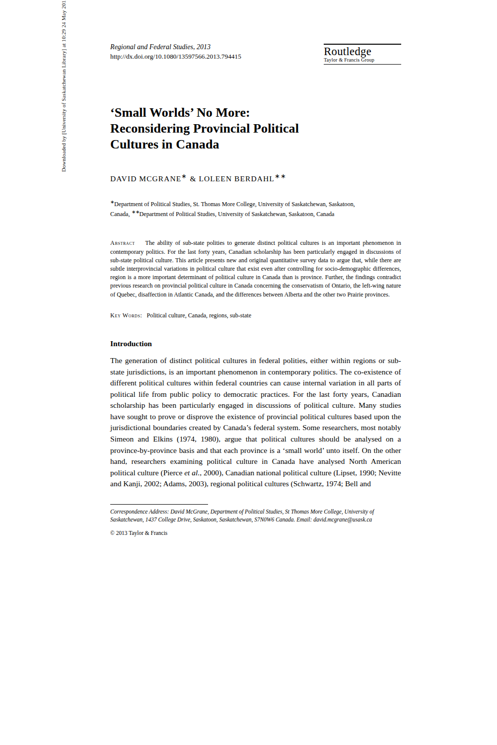Downloaded by [University of Saskatchewan Library] at 10:29 24 May 2013
Regional and Federal Studies, 2013
http://dx.doi.org/10.1080/13597566.2013.794415
Routledge
Taylor & Francis Group
‘Small Worlds’ No More:
Reconsidering Provincial Political
Cultures in Canada
DAVID MCGRANE∗ & LOLEEN BERDAHL∗∗
∗Department of Political Studies, St. Thomas More College, University of Saskatchewan, Saskatoon,
Canada, ∗∗Department of Political Studies, University of Saskatchewan, Saskatoon, Canada
Abstract The ability of sub-state polities to generate distinct political cultures is an important phenomenon in contemporary politics. For the last forty years, Canadian scholarship has been particularly engaged in discussions of sub-state political culture. This article presents new and original quantitative survey data to argue that, while there are subtle interprovincial variations in political culture that exist even after controlling for socio-demographic differences, region is a more important determinant of political culture in Canada than is province. Further, the findings contradict previous research on provincial political culture in Canada concerning the conservatism of Ontario, the left-wing nature of Quebec, disaffection in Atlantic Canada, and the differences between Alberta and the other two Prairie provinces.
Key Words: Political culture, Canada, regions, sub-state
Introduction
The generation of distinct political cultures in federal polities, either within regions or sub-state jurisdictions, is an important phenomenon in contemporary politics. The co-existence of different political cultures within federal countries can cause internal variation in all parts of political life from public policy to democratic practices. For the last forty years, Canadian scholarship has been particularly engaged in discussions of political culture. Many studies have sought to prove or disprove the existence of provincial political cultures based upon the jurisdictional boundaries created by Canada’s federal system. Some researchers, most notably Simeon and Elkins (1974, 1980), argue that political cultures should be analysed on a province-by-province basis and that each province is a ‘small world’ unto itself. On the other hand, researchers examining political culture in Canada have analysed North American political culture (Pierce et al., 2000), Canadian national political culture (Lipset, 1990; Nevitte and Kanji, 2002; Adams, 2003), regional political cultures (Schwartz, 1974; Bell and
Correspondence Address: David McGrane, Department of Political Studies, St Thomas More College, University of Saskatchewan, 1437 College Drive, Saskatoon, Saskatchewan, S7N0W6 Canada. Email: david.mcgrane@usask.ca
© 2013 Taylor & Francis